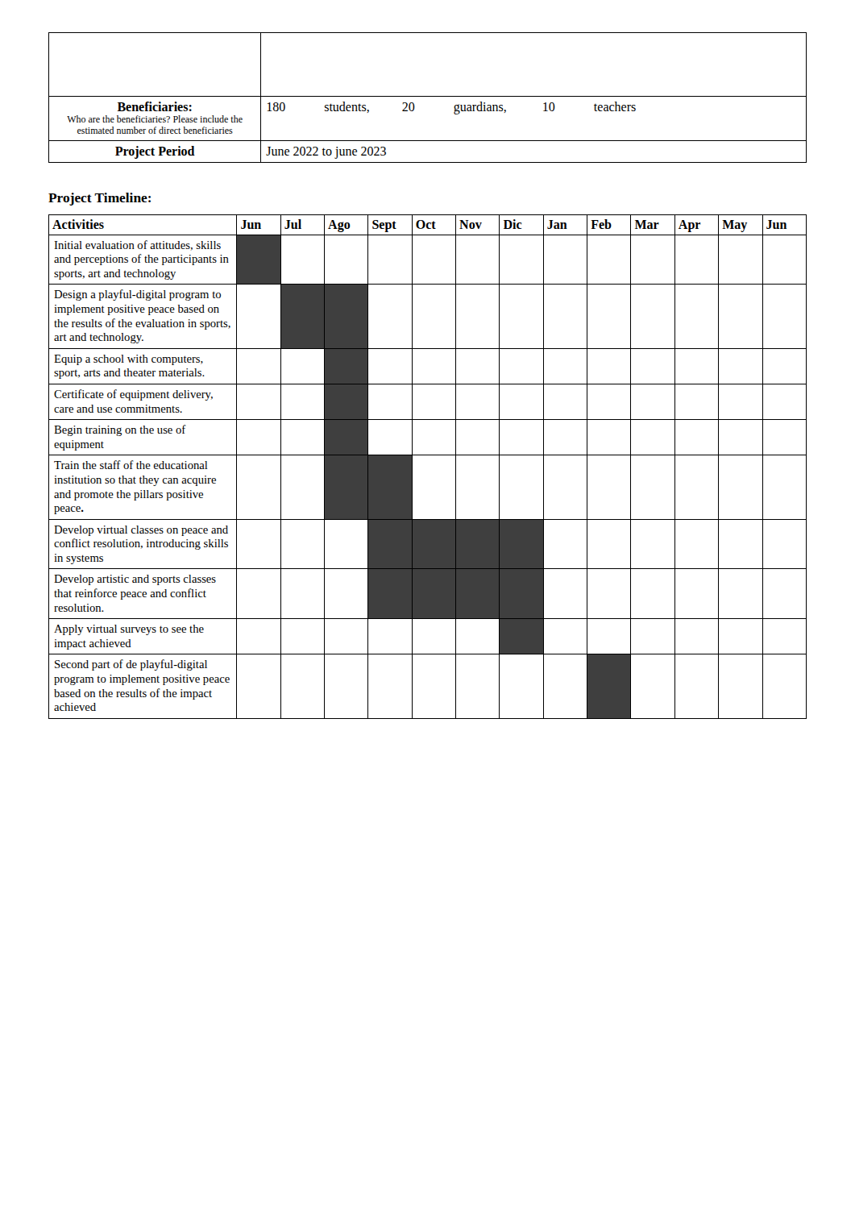| Beneficiaries: Who are the beneficiaries? Please include the estimated number of direct beneficiaries | 180 students, 20 guardians, 10 teachers |
| Project Period | June 2022 to june 2023 |
Project Timeline:
| Activities | Jun | Jul | Ago | Sept | Oct | Nov | Dic | Jan | Feb | Mar | Apr | May | Jun |
| --- | --- | --- | --- | --- | --- | --- | --- | --- | --- | --- | --- | --- | --- |
| Initial evaluation of attitudes, skills and perceptions of the participants in sports, art and technology | | | | | | | | | | | | | |
| Design a playful-digital program to implement positive peace based on the results of the evaluation in sports, art and technology. | | | | | | | | | | | | | |
| Equip a school with computers, sport, arts and theater materials. | | | | | | | | | | | | | |
| Certificate of equipment delivery, care and use commitments. | | | | | | | | | | | | | |
| Begin training on the use of equipment | | | | | | | | | | | | | |
| Train the staff of the educational institution so that they can acquire and promote the pillars positive peace . | | | | | | | | | | | | | |
| Develop virtual classes on peace and conflict resolution, introducing skills in systems | | | | | | | | | | | | | |
| Develop artistic and sports classes that reinforce peace and conflict resolution. | | | | | | | | | | | | | |
| Apply virtual surveys to see the impact achieved | | | | | | | | | | | | | |
| Second part of de playful-digital program to implement positive peace based on the results of the impact achieved | | | | | | | | | | | | | |